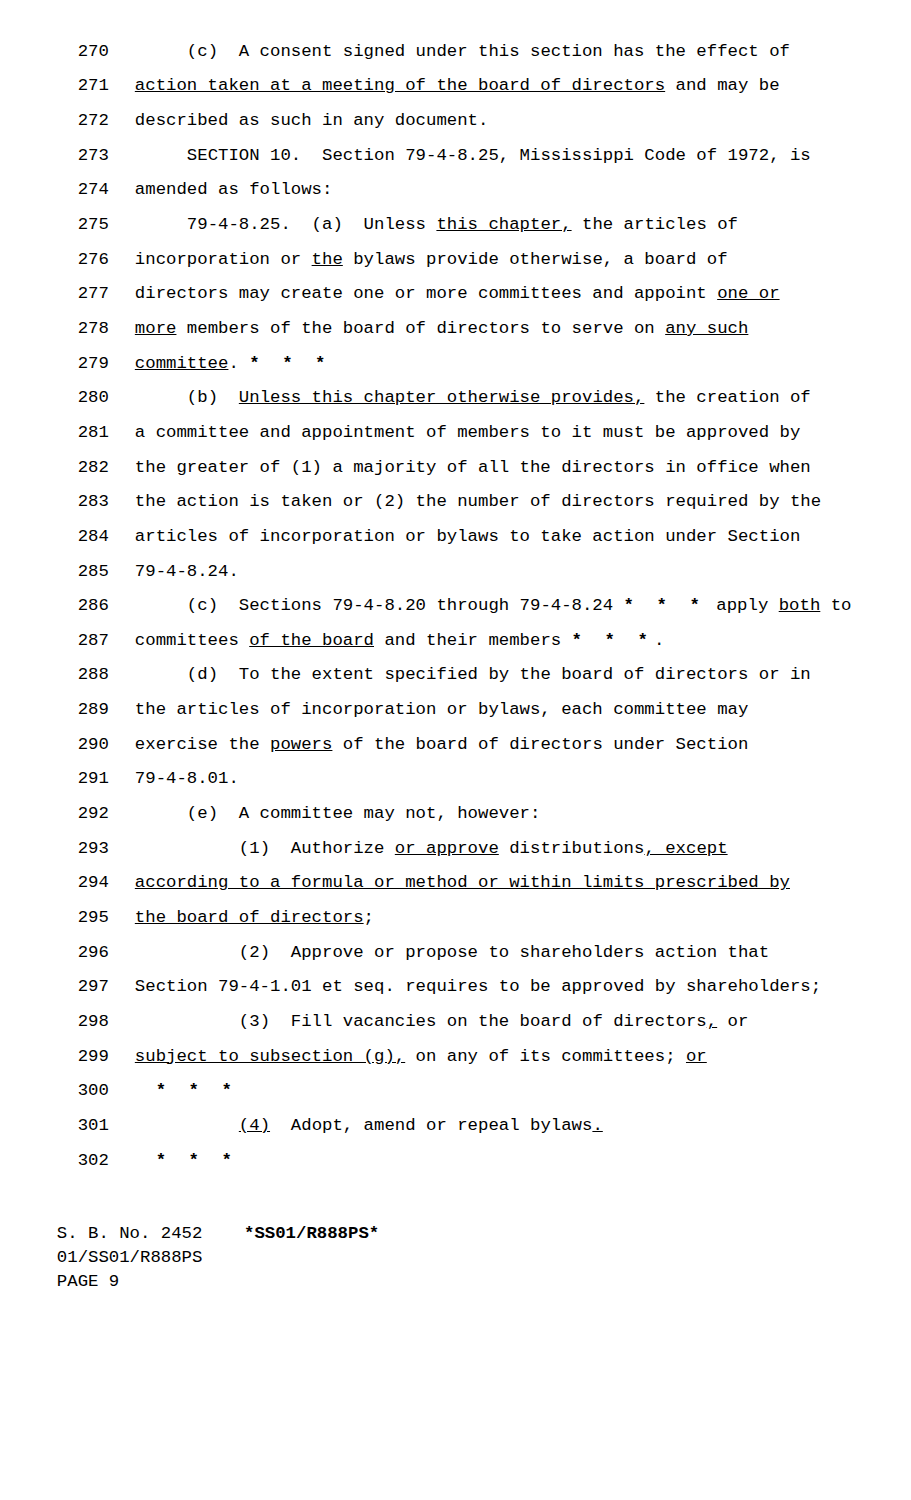(c) A consent signed under this section has the effect of
action taken at a meeting of the board of directors and may be
described as such in any document.
SECTION 10. Section 79-4-8.25, Mississippi Code of 1972, is
amended as follows:
79-4-8.25. (a) Unless this chapter, the articles of
incorporation or the bylaws provide otherwise, a board of
directors may create one or more committees and appoint one or
more members of the board of directors to serve on any such
committee. * * *
(b) Unless this chapter otherwise provides, the creation of
a committee and appointment of members to it must be approved by
the greater of (1) a majority of all the directors in office when
the action is taken or (2) the number of directors required by the
articles of incorporation or bylaws to take action under Section
79-4-8.24.
(c) Sections 79-4-8.20 through 79-4-8.24 * * * apply both to
committees of the board and their members * * *.
(d) To the extent specified by the board of directors or in
the articles of incorporation or bylaws, each committee may
exercise the powers of the board of directors under Section
79-4-8.01.
(e) A committee may not, however:
(1) Authorize or approve distributions, except
according to a formula or method or within limits prescribed by
the board of directors;
(2) Approve or propose to shareholders action that
Section 79-4-1.01 et seq. requires to be approved by shareholders;
(3) Fill vacancies on the board of directors, or
subject to subsection (g), on any of its committees; or
* * *
(4) Adopt, amend or repeal bylaws.
* * *
S. B. No. 2452 *SS01/R888PS*
01/SS01/R888PS
PAGE 9